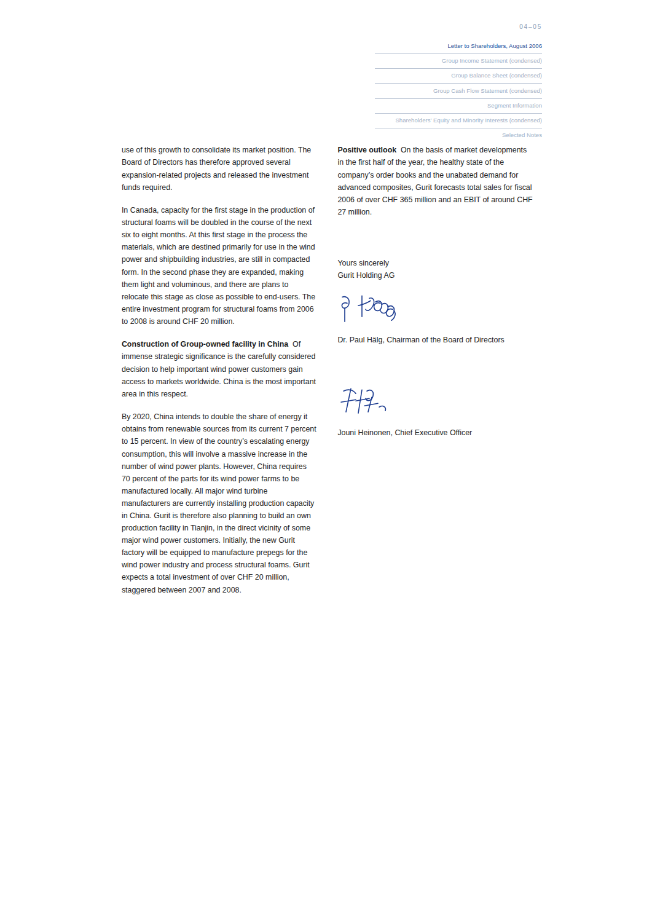04–05
Letter to Shareholders, August 2006
Group Income Statement (condensed)
Group Balance Sheet (condensed)
Group Cash Flow Statement (condensed)
Segment Information
Shareholders’ Equity and Minority Interests (condensed)
Selected Notes
use of this growth to consolidate its market position. The Board of Directors has therefore approved several expansion-related projects and released the investment funds required.
In Canada, capacity for the first stage in the production of structural foams will be doubled in the course of the next six to eight months. At this first stage in the process the materials, which are destined primarily for use in the wind power and shipbuilding industries, are still in compacted form. In the second phase they are expanded, making them light and voluminous, and there are plans to relocate this stage as close as possible to end-users. The entire investment program for structural foams from 2006 to 2008 is around CHF 20 million.
Construction of Group-owned facility in China Of immense strategic significance is the carefully considered decision to help important wind power customers gain access to markets worldwide. China is the most important area in this respect.
By 2020, China intends to double the share of energy it obtains from renewable sources from its current 7 percent to 15 percent. In view of the country’s escalating energy consumption, this will involve a massive increase in the number of wind power plants. However, China requires 70 percent of the parts for its wind power farms to be manufactured locally. All major wind turbine manufacturers are currently installing production capacity in China. Gurit is therefore also planning to build an own production facility in Tianjin, in the direct vicinity of some major wind power customers. Initially, the new Gurit factory will be equipped to manufacture prepegs for the wind power industry and process structural foams. Gurit expects a total investment of over CHF 20 million, staggered between 2007 and 2008.
Positive outlook On the basis of market developments in the first half of the year, the healthy state of the company’s order books and the unabated demand for advanced composites, Gurit forecasts total sales for fiscal 2006 of over CHF 365 million and an EBIT of around CHF 27 million.
Yours sincerely
Gurit Holding AG
Dr. Paul Hälg, Chairman of the Board of Directors
Jouni Heinonen, Chief Executive Officer